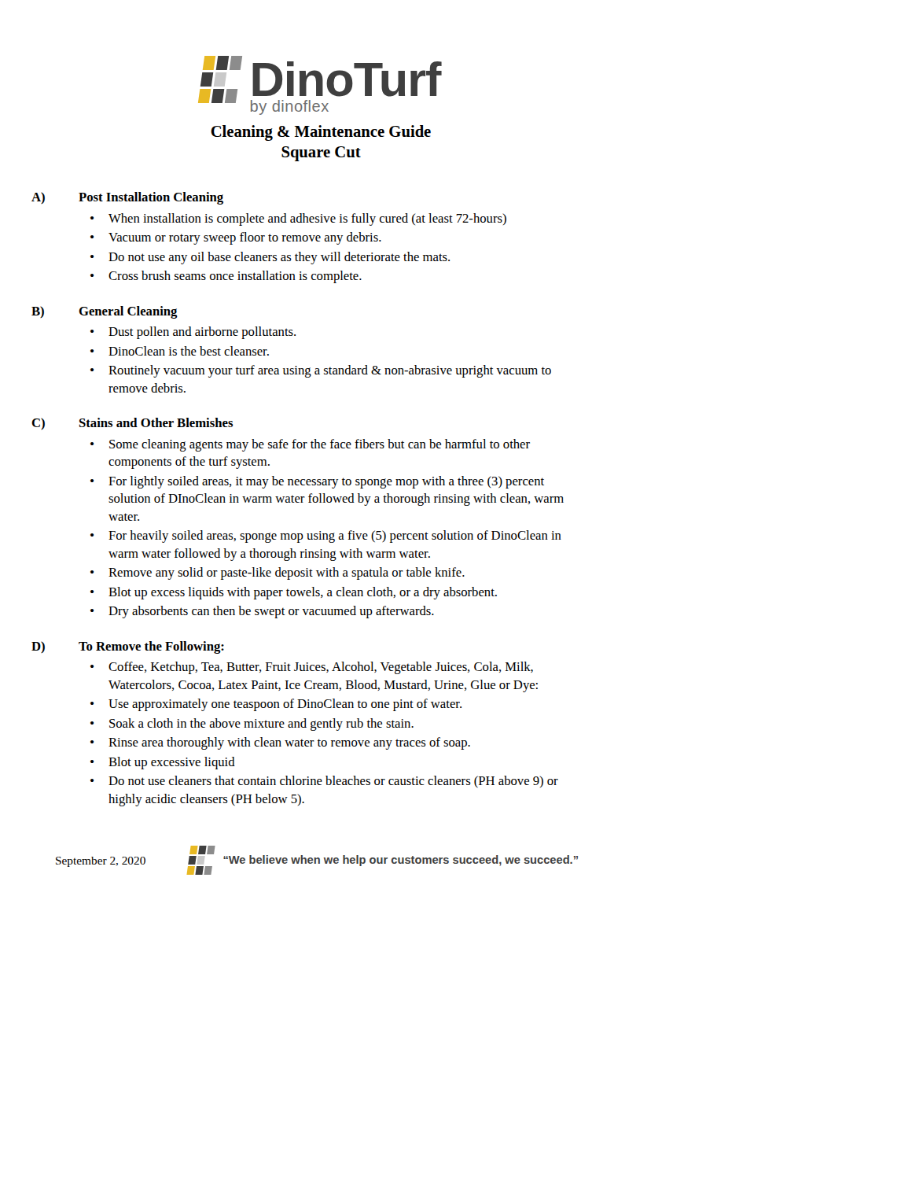Dino Turf
by dinoflex
Cleaning & Maintenance GuideSquare Cut
A) Post Installation Cleaning
When installation is complete and adhesive is fully cured (at least 72-hours)
Vacuum or rotary sweep floor to remove any debris.
Do not use any oil base cleaners as they will deteriorate the mats.
Cross brush seams once installation is complete.
B) General Cleaning
Dust pollen and airborne pollutants.
DinoClean is the best cleanser.
Routinely vacuum your turf area using a standard & non-abrasive upright vacuum to remove debris.
C) Stains and Other Blemishes
Some cleaning agents may be safe for the face fibers but can be harmful to other components of the turf system.
For lightly soiled areas, it may be necessary to sponge mop with a three (3) percent solution of DInoClean in warm water followed by a thorough rinsing with clean, warm water.
For heavily soiled areas, sponge mop using a five (5) percent solution of DinoClean in warm water followed by a thorough rinsing with warm water.
Remove any solid or paste-like deposit with a spatula or table knife.
Blot up excess liquids with paper towels, a clean cloth, or a dry absorbent.
Dry absorbents can then be swept or vacuumed up afterwards.
D) To Remove the Following:
Coffee, Ketchup, Tea, Butter, Fruit Juices, Alcohol, Vegetable Juices, Cola, Milk, Watercolors, Cocoa, Latex Paint, Ice Cream, Blood, Mustard, Urine, Glue or Dye:
Use approximately one teaspoon of DinoClean to one pint of water.
Soak a cloth in the above mixture and gently rub the stain.
Rinse area thoroughly with clean water to remove any traces of soap.
Blot up excessive liquid
Do not use cleaners that contain chlorine bleaches or caustic cleaners (PH above 9) or highly acidic cleansers (PH below 5).
September 2, 2020
“We believe when we help our customers succeed, we succeed.”